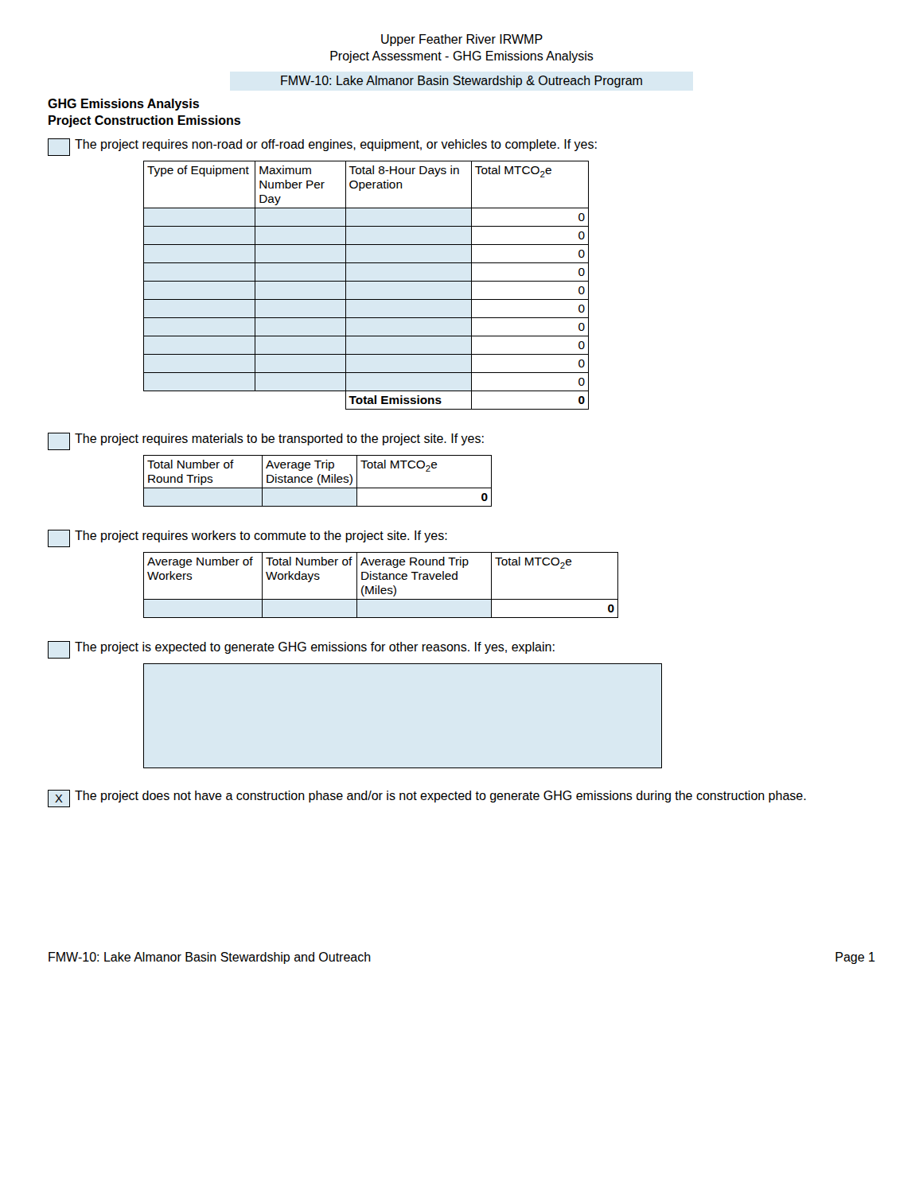Upper Feather River IRWMP
Project Assessment - GHG Emissions Analysis
FMW-10: Lake Almanor Basin Stewardship & Outreach Program
GHG Emissions Analysis
Project Construction Emissions
The project requires non-road or off-road engines, equipment, or vehicles to complete. If yes:
| Type of Equipment | Maximum Number Per Day | Total 8-Hour Days in Operation | Total MTCO 2 e |
| --- | --- | --- | --- |
| | | | 0 |
| | | | 0 |
| | | | 0 |
| | | | 0 |
| | | | 0 |
| | | | 0 |
| | | | 0 |
| | | | 0 |
| | | | 0 |
| | | | 0 |
| | | Total Emissions | 0 |
The project requires materials to be transported to the project site. If yes:
| Total Number of Round Trips | Average Trip Distance (Miles) | Total MTCO 2 e |
| --- | --- | --- |
| | | 0 |
The project requires workers to commute to the project site. If yes:
| Average Number of Workers | Total Number of Workdays | Average Round Trip Distance Traveled (Miles) | Total MTCO 2 e |
| --- | --- | --- | --- |
| | | | 0 |
The project is expected to generate GHG emissions for other reasons. If yes, explain:
X The project does not have a construction phase and/or is not expected to generate GHG emissions during the construction phase.
FMW-10: Lake Almanor Basin Stewardship and Outreach
Page 1